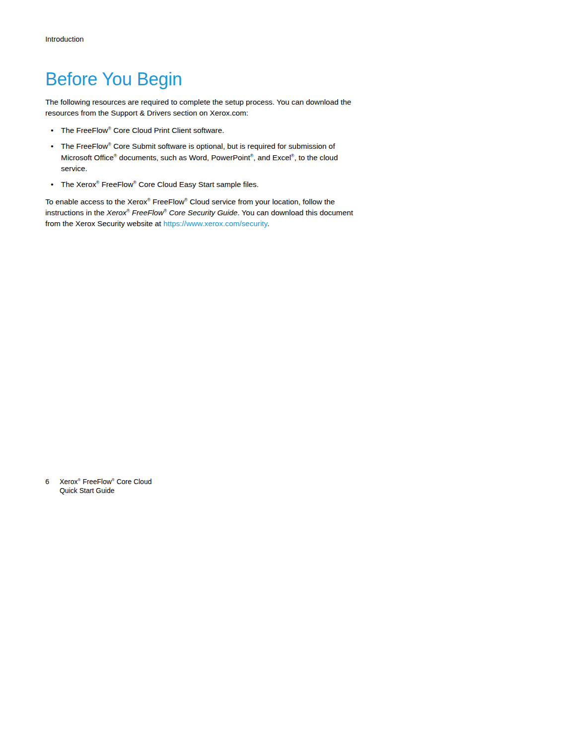Introduction
Before You Begin
The following resources are required to complete the setup process. You can download the resources from the Support & Drivers section on Xerox.com:
The FreeFlow® Core Cloud Print Client software.
The FreeFlow® Core Submit software is optional, but is required for submission of Microsoft Office® documents, such as Word, PowerPoint®, and Excel®, to the cloud service.
The Xerox® FreeFlow® Core Cloud Easy Start sample files.
To enable access to the Xerox® FreeFlow® Cloud service from your location, follow the instructions in the Xerox® FreeFlow® Core Security Guide. You can download this document from the Xerox Security website at https://www.xerox.com/security.
6
Xerox® FreeFlow® Core Cloud
Quick Start Guide